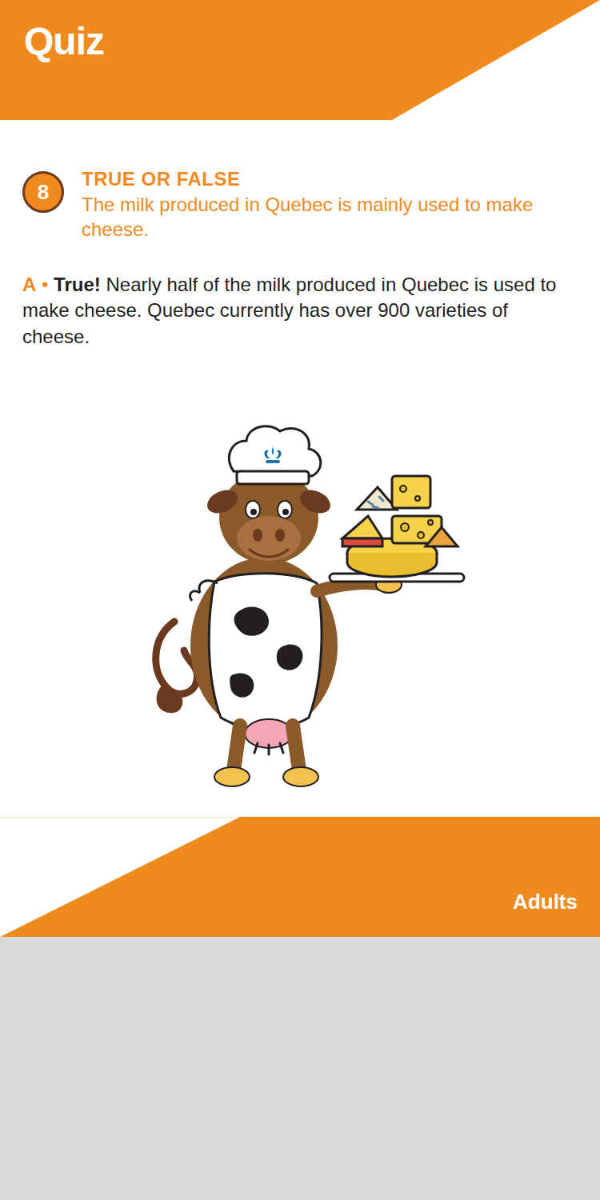Quiz
8
TRUE OR FALSE The milk produced in Quebec is mainly used to make cheese.
A • True! Nearly half of the milk produced in Quebec is used to make cheese. Quebec currently has over 900 varieties of cheese.
Cartoon cow chef carrying a tray of cheeses A brown and white cow wearing a chef's hat with a fleur-de-lis and a cow-print apron, balancing a tray stacked with various cheeses on one hoof.
2022 Adults